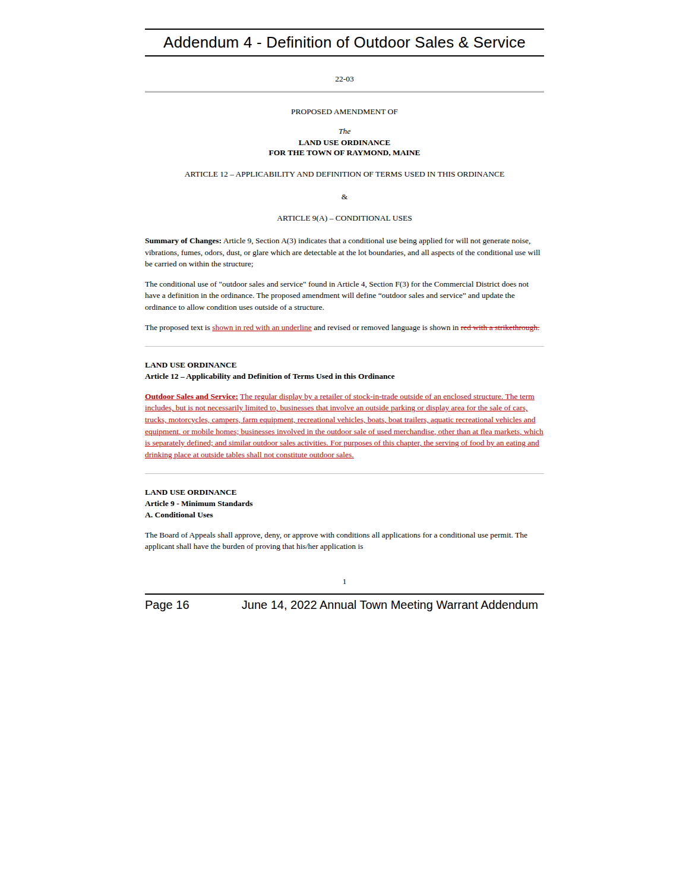Addendum 4 - Definition of Outdoor Sales & Service
22-03
PROPOSED AMENDMENT OF
The
LAND USE ORDINANCE
FOR THE TOWN OF RAYMOND, MAINE
ARTICLE 12 – APPLICABILITY AND DEFINITION OF TERMS USED IN THIS ORDINANCE
&
ARTICLE 9(A) – CONDITIONAL USES
Summary of Changes: Article 9, Section A(3) indicates that a conditional use being applied for will not generate noise, vibrations, fumes, odors, dust, or glare which are detectable at the lot boundaries, and all aspects of the conditional use will be carried on within the structure;
The conditional use of "outdoor sales and service" found in Article 4, Section F(3) for the Commercial District does not have a definition in the ordinance. The proposed amendment will define “outdoor sales and service” and update the ordinance to allow condition uses outside of a structure.
The proposed text is shown in red with an underline and revised or removed language is shown in red with a strikethrough.
LAND USE ORDINANCE
Article 12 – Applicability and Definition of Terms Used in this Ordinance
Outdoor Sales and Service: The regular display by a retailer of stock-in-trade outside of an enclosed structure. The term includes, but is not necessarily limited to, businesses that involve an outside parking or display area for the sale of cars, trucks, motorcycles, campers, farm equipment, recreational vehicles, boats, boat trailers, aquatic recreational vehicles and equipment, or mobile homes; businesses involved in the outdoor sale of used merchandise, other than at flea markets, which is separately defined; and similar outdoor sales activities. For purposes of this chapter, the serving of food by an eating and drinking place at outside tables shall not constitute outdoor sales.
LAND USE ORDINANCE
Article 9 - Minimum Standards
A. Conditional Uses
The Board of Appeals shall approve, deny, or approve with conditions all applications for a conditional use permit. The applicant shall have the burden of proving that his/her application is
1
Page 16
June 14, 2022 Annual Town Meeting Warrant Addendum